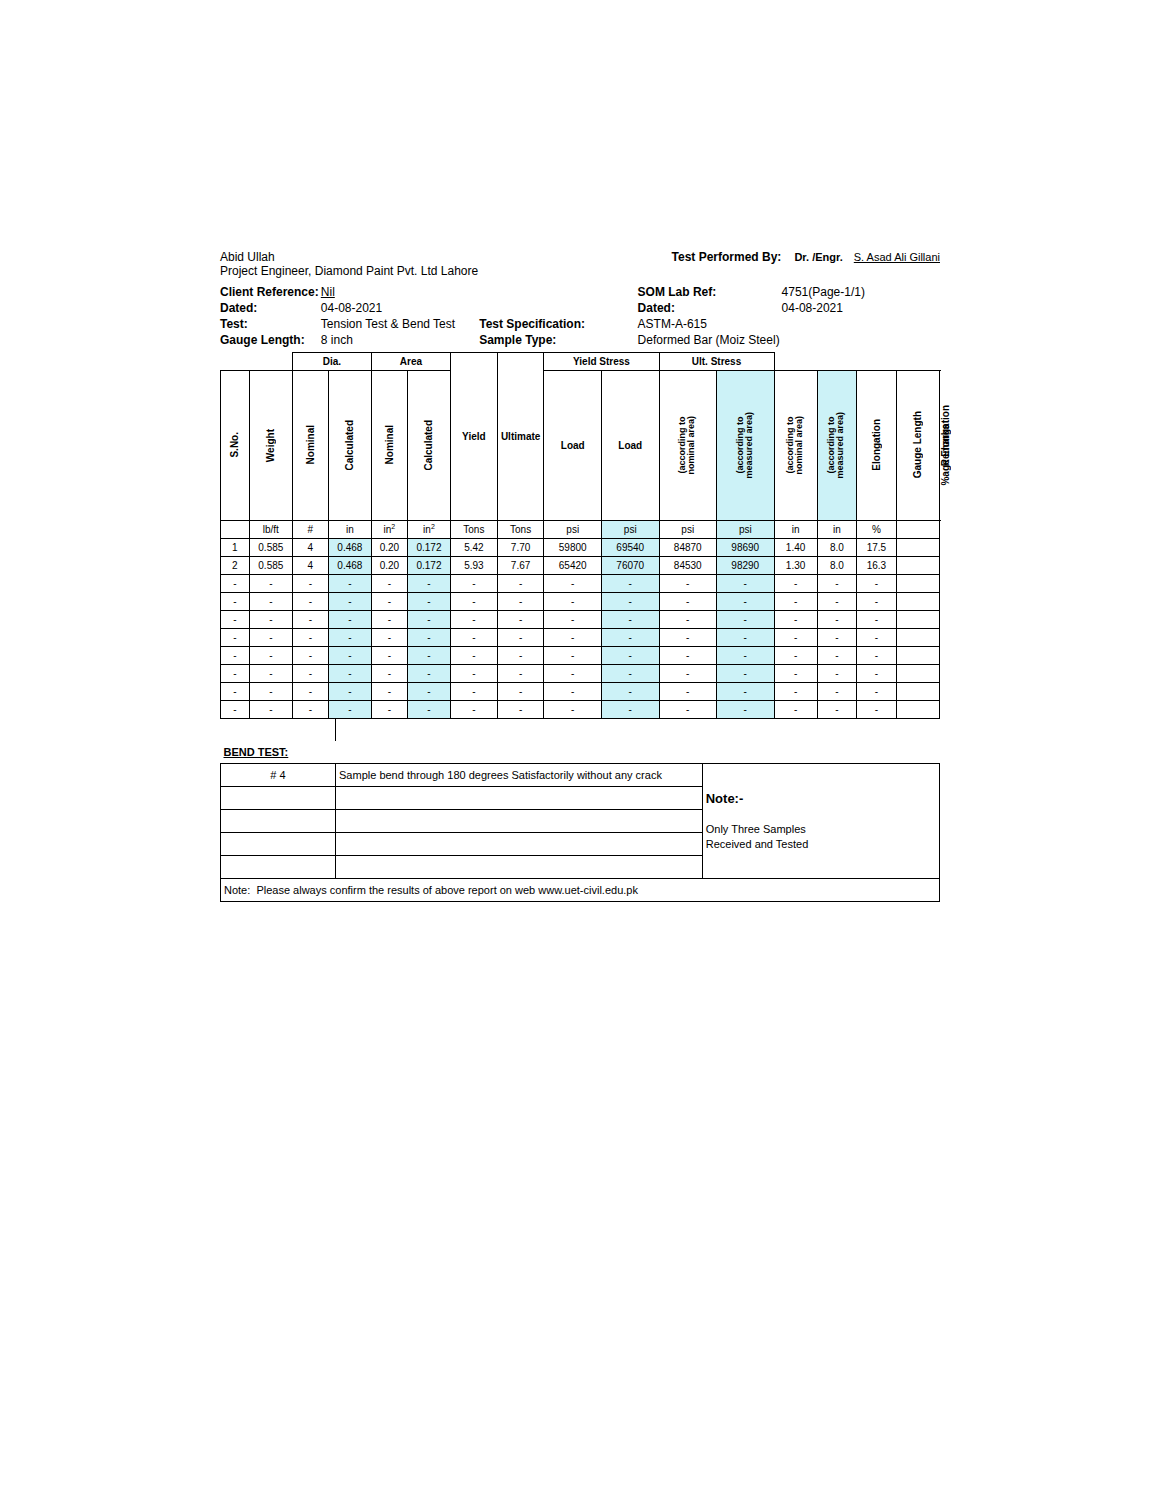Abid Ullah
Test Performed By: Dr. /Engr. S. Asad Ali Gillani
Project Engineer, Diamond Paint Pvt. Ltd Lahore
| Client Reference: | Nil | | SOM Lab Ref: | 4751(Page-1/1) |
| Dated: | 04-08-2021 | | Dated: | 04-08-2021 |
| Test: | Tension Test & Bend Test | Test Specification: | ASTM-A-615 |
| Gauge Length: | 8 inch | Sample Type: | Deformed Bar (Moiz Steel) |
| | | Dia. | Area | Yield | Ultimate | Yield Stress | Ult. Stress | | | | |
| S.No. | Weight | Nominal | Calculated | Nominal | Calculated | Load | Load | (according to nominal area) | (according to measured area) | (according to nominal area) | (according to measured area) | Elongation | Gauge Length | %age Elongation | Remarks |
| | lb/ft | # | in | in 2 | in 2 | Tons | Tons | psi | psi | psi | psi | in | in | % | |
| 1 | 0.585 | 4 | 0.468 | 0.20 | 0.172 | 5.42 | 7.70 | 59800 | 69540 | 84870 | 98690 | 1.40 | 8.0 | 17.5 | |
| 2 | 0.585 | 4 | 0.468 | 0.20 | 0.172 | 5.93 | 7.67 | 65420 | 76070 | 84530 | 98290 | 1.30 | 8.0 | 16.3 | |
| - | - | - | - | - | - | - | - | - | - | - | - | - | - | - | |
| - | - | - | - | - | - | - | - | - | - | - | - | - | - | - | |
| - | - | - | - | - | - | - | - | - | - | - | - | - | - | - | |
| - | - | - | - | - | - | - | - | - | - | - | - | - | - | - | |
| - | - | - | - | - | - | - | - | - | - | - | - | - | - | - | |
| - | - | - | - | - | - | - | - | - | - | - | - | - | - | - | |
| - | - | - | - | - | - | - | - | - | - | - | - | - | - | - | |
| - | - | - | - | - | - | - | - | - | - | - | - | - | - | - | |
| BEND TEST: | |
| # 4 | Sample bend through 180 degrees Satisfactorily without any crack | Note:- Only Three Samples Received and Tested |
| Note: Please always confirm the results of above report on web www.uet-civil.edu.pk |